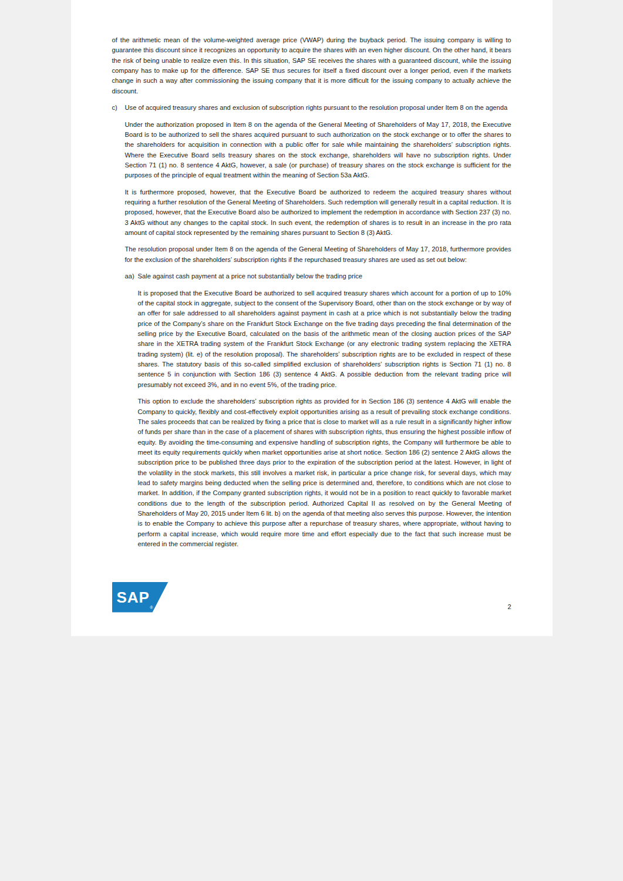of the arithmetic mean of the volume-weighted average price (VWAP) during the buyback period. The issuing company is willing to guarantee this discount since it recognizes an opportunity to acquire the shares with an even higher discount. On the other hand, it bears the risk of being unable to realize even this. In this situation, SAP SE receives the shares with a guaranteed discount, while the issuing company has to make up for the difference. SAP SE thus secures for itself a fixed discount over a longer period, even if the markets change in such a way after commissioning the issuing company that it is more difficult for the issuing company to actually achieve the discount.
c) Use of acquired treasury shares and exclusion of subscription rights pursuant to the resolution proposal under Item 8 on the agenda
Under the authorization proposed in Item 8 on the agenda of the General Meeting of Shareholders of May 17, 2018, the Executive Board is to be authorized to sell the shares acquired pursuant to such authorization on the stock exchange or to offer the shares to the shareholders for acquisition in connection with a public offer for sale while maintaining the shareholders’ subscription rights. Where the Executive Board sells treasury shares on the stock exchange, shareholders will have no subscription rights. Under Section 71 (1) no. 8 sentence 4 AktG, however, a sale (or purchase) of treasury shares on the stock exchange is sufficient for the purposes of the principle of equal treatment within the meaning of Section 53a AktG.
It is furthermore proposed, however, that the Executive Board be authorized to redeem the acquired treasury shares without requiring a further resolution of the General Meeting of Shareholders. Such redemption will generally result in a capital reduction. It is proposed, however, that the Executive Board also be authorized to implement the redemption in accordance with Section 237 (3) no. 3 AktG without any changes to the capital stock. In such event, the redemption of shares is to result in an increase in the pro rata amount of capital stock represented by the remaining shares pursuant to Section 8 (3) AktG.
The resolution proposal under Item 8 on the agenda of the General Meeting of Shareholders of May 17, 2018, furthermore provides for the exclusion of the shareholders’ subscription rights if the repurchased treasury shares are used as set out below:
aa) Sale against cash payment at a price not substantially below the trading price
It is proposed that the Executive Board be authorized to sell acquired treasury shares which account for a portion of up to 10% of the capital stock in aggregate, subject to the consent of the Supervisory Board, other than on the stock exchange or by way of an offer for sale addressed to all shareholders against payment in cash at a price which is not substantially below the trading price of the Company’s share on the Frankfurt Stock Exchange on the five trading days preceding the final determination of the selling price by the Executive Board, calculated on the basis of the arithmetic mean of the closing auction prices of the SAP share in the XETRA trading system of the Frankfurt Stock Exchange (or any electronic trading system replacing the XETRA trading system) (lit. e) of the resolution proposal). The shareholders’ subscription rights are to be excluded in respect of these shares. The statutory basis of this so-called simplified exclusion of shareholders’ subscription rights is Section 71 (1) no. 8 sentence 5 in conjunction with Section 186 (3) sentence 4 AktG. A possible deduction from the relevant trading price will presumably not exceed 3%, and in no event 5%, of the trading price.
This option to exclude the shareholders’ subscription rights as provided for in Section 186 (3) sentence 4 AktG will enable the Company to quickly, flexibly and cost-effectively exploit opportunities arising as a result of prevailing stock exchange conditions. The sales proceeds that can be realized by fixing a price that is close to market will as a rule result in a significantly higher inflow of funds per share than in the case of a placement of shares with subscription rights, thus ensuring the highest possible inflow of equity. By avoiding the time-consuming and expensive handling of subscription rights, the Company will furthermore be able to meet its equity requirements quickly when market opportunities arise at short notice. Section 186 (2) sentence 2 AktG allows the subscription price to be published three days prior to the expiration of the subscription period at the latest. However, in light of the volatility in the stock markets, this still involves a market risk, in particular a price change risk, for several days, which may lead to safety margins being deducted when the selling price is determined and, therefore, to conditions which are not close to market. In addition, if the Company granted subscription rights, it would not be in a position to react quickly to favorable market conditions due to the length of the subscription period. Authorized Capital II as resolved on by the General Meeting of Shareholders of May 20, 2015 under Item 6 lit. b) on the agenda of that meeting also serves this purpose. However, the intention is to enable the Company to achieve this purpose after a repurchase of treasury shares, where appropriate, without having to perform a capital increase, which would require more time and effort especially due to the fact that such increase must be entered in the commercial register.
SAP ®
2